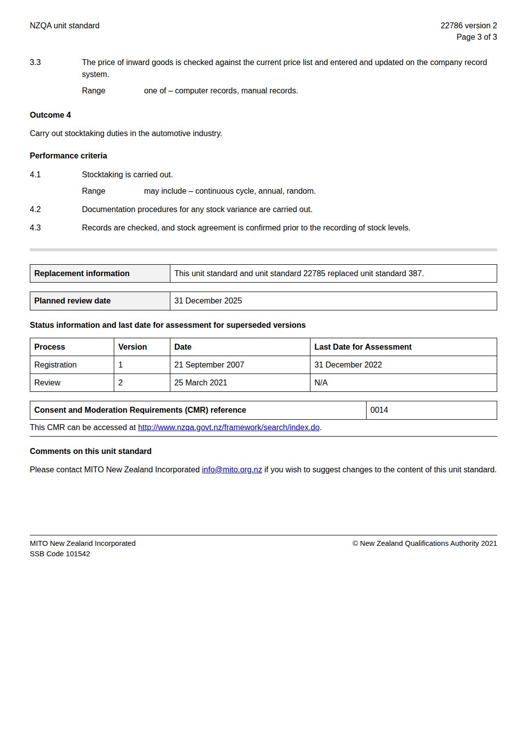NZQA unit standard
22786 version 2
Page 3 of 3
3.3
The price of inward goods is checked against the current price list and entered and updated on the company record system.
Range
one of – computer records, manual records.
Outcome 4
Carry out stocktaking duties in the automotive industry.
Performance criteria
4.1
Stocktaking is carried out.
Range
may include – continuous cycle, annual, random.
4.2
Documentation procedures for any stock variance are carried out.
4.3
Records are checked, and stock agreement is confirmed prior to the recording of stock levels.
| Replacement information | This unit standard and unit standard 22785 replaced unit standard 387. |
| Planned review date | 31 December 2025 |
Status information and last date for assessment for superseded versions
| Process | Version | Date | Last Date for Assessment |
| --- | --- | --- | --- |
| Registration | 1 | 21 September 2007 | 31 December 2022 |
| Review | 2 | 25 March 2021 | N/A |
| Consent and Moderation Requirements (CMR) reference | 0014 |
This CMR can be accessed at http://www.nzqa.govt.nz/framework/search/index.do.
Comments on this unit standard
Please contact MITO New Zealand Incorporated info@mito.org.nz if you wish to suggest changes to the content of this unit standard.
MITO New Zealand Incorporated
SSB Code 101542
© New Zealand Qualifications Authority 2021